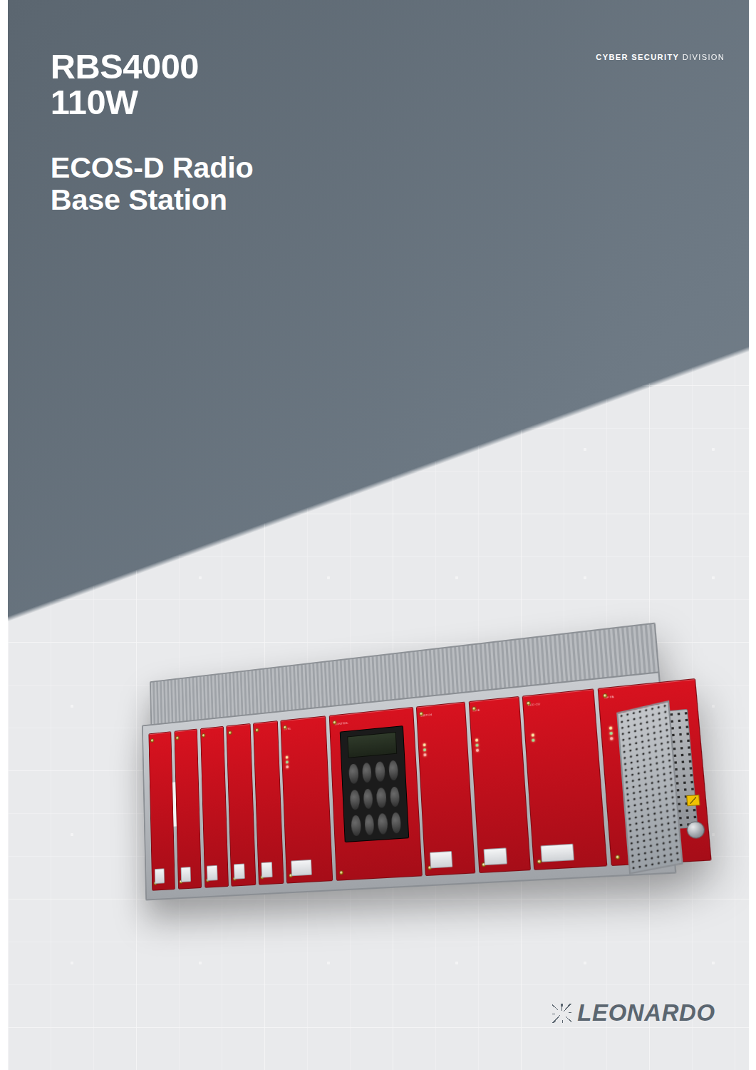CYBER SECURITY DIVISION
RBS4000
110W
ECOS-D Radio
Base Station
LEONARDO
RBS4000
110W
S/N ————
Ctrl
Control
Switch
RX A
ECO CU
RF PA
LEONARDO